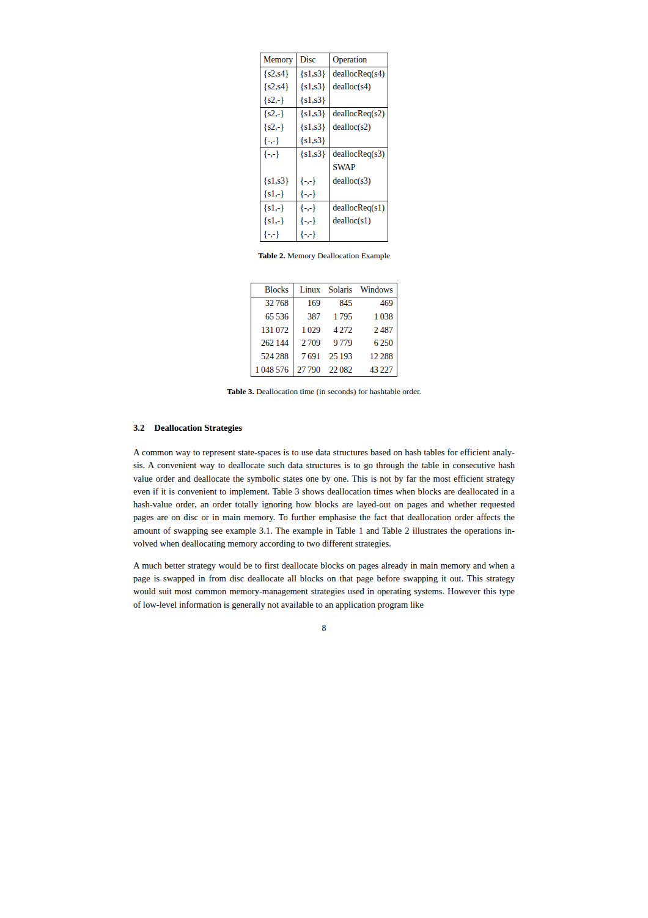| Memory | Disc | Operation |
| --- | --- | --- |
| {s2,s4} | {s1,s3} | deallocReq(s4) |
| {s2,s4} | {s1,s3} | dealloc(s4) |
| {s2,-} | {s1,s3} | |
| {s2,-} | {s1,s3} | deallocReq(s2) |
| {s2,-} | {s1,s3} | dealloc(s2) |
| {-,-} | {s1,s3} | |
| {-,-} | {s1,s3} | deallocReq(s3) |
| | | SWAP |
| {s1,s3} | {-,-} | dealloc(s3) |
| {s1,-} | {-,-} | |
| {s1,-} | {-,-} | deallocReq(s1) |
| {s1,-} | {-,-} | dealloc(s1) |
| {-,-} | {-,-} | |
Table 2. Memory Deallocation Example
| Blocks | Linux | Solaris | Windows |
| --- | --- | --- | --- |
| 32 768 | 169 | 845 | 469 |
| 65 536 | 387 | 1 795 | 1 038 |
| 131 072 | 1 029 | 4 272 | 2 487 |
| 262 144 | 2 709 | 9 779 | 6 250 |
| 524 288 | 7 691 | 25 193 | 12 288 |
| 1 048 576 | 27 790 | 22 082 | 43 227 |
Table 3. Deallocation time (in seconds) for hashtable order.
3.2 Deallocation Strategies
A common way to represent state-spaces is to use data structures based on hash tables for efficient analysis. A convenient way to deallocate such data structures is to go through the table in consecutive hash value order and deallocate the symbolic states one by one. This is not by far the most efficient strategy even if it is convenient to implement. Table 3 shows deallocation times when blocks are deallocated in a hash-value order, an order totally ignoring how blocks are layed-out on pages and whether requested pages are on disc or in main memory. To further emphasise the fact that deallocation order affects the amount of swapping see example 3.1. The example in Table 1 and Table 2 illustrates the operations involved when deallocating memory according to two different strategies.
A much better strategy would be to first deallocate blocks on pages already in main memory and when a page is swapped in from disc deallocate all blocks on that page before swapping it out. This strategy would suit most common memory-management strategies used in operating systems. However this type of low-level information is generally not available to an application program like
8